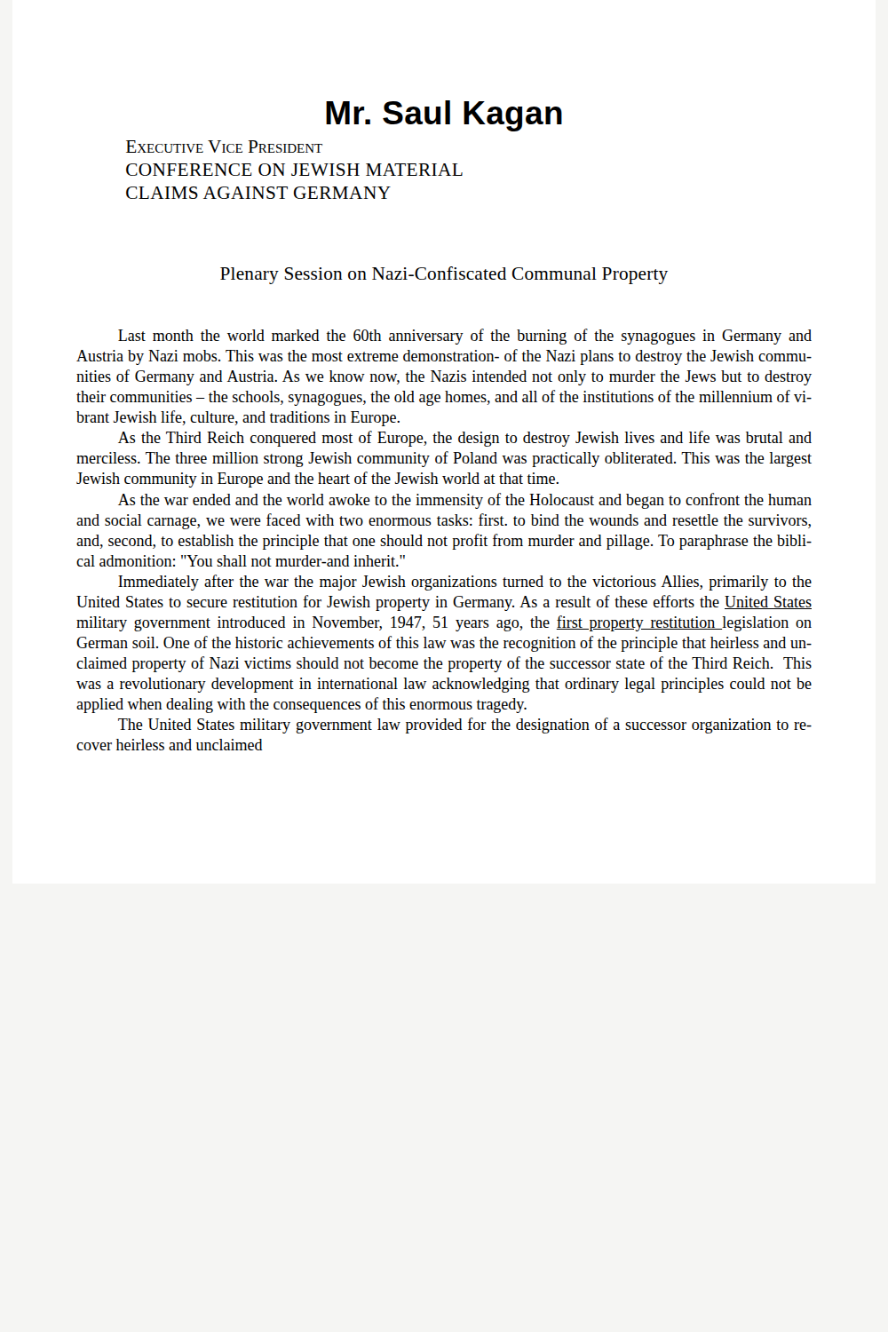Mr. Saul Kagan
Executive Vice President CONFERENCE ON JEWISH MATERIAL CLAIMS AGAINST GERMANY
Plenary Session on Nazi-Confiscated Communal Property
Last month the world marked the 60th anniversary of the burning of the synagogues in Germany and Austria by Nazi mobs. This was the most extreme demonstration- of the Nazi plans to destroy the Jewish communities of Germany and Austria. As we know now, the Nazis intended not only to murder the Jews but to destroy their communities – the schools, synagogues, the old age homes, and all of the institutions of the millennium of vibrant Jewish life, culture, and traditions in Europe.
As the Third Reich conquered most of Europe, the design to destroy Jewish lives and life was brutal and merciless. The three million strong Jewish community of Poland was practically obliterated. This was the largest Jewish community in Europe and the heart of the Jewish world at that time.
As the war ended and the world awoke to the immensity of the Holocaust and began to confront the human and social carnage, we were faced with two enormous tasks: first. to bind the wounds and resettle the survivors, and, second, to establish the principle that one should not profit from murder and pillage. To paraphrase the biblical admonition: "You shall not murder-and inherit."
Immediately after the war the major Jewish organizations turned to the victorious Allies, primarily to the United States to secure restitution for Jewish property in Germany. As a result of these efforts the United States military government introduced in November, 1947, 51 years ago, the first property restitution legislation on German soil. One of the historic achievements of this law was the recognition of the principle that heirless and unclaimed property of Nazi victims should not become the property of the successor state of the Third Reich. This was a revolutionary development in international law acknowledging that ordinary legal principles could not be applied when dealing with the consequences of this enormous tragedy.
The United States military government law provided for the designation of a successor organization to recover heirless and unclaimed